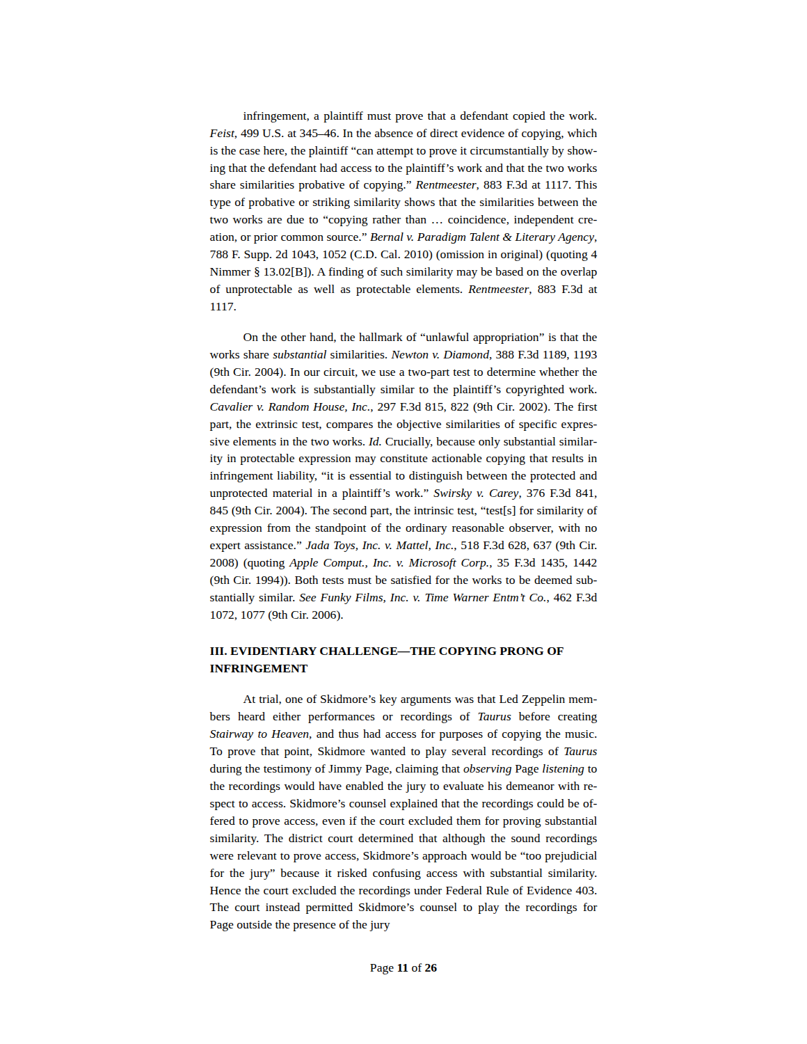infringement, a plaintiff must prove that a defendant copied the work. Feist, 499 U.S. at 345–46. In the absence of direct evidence of copying, which is the case here, the plaintiff “can attempt to prove it circumstantially by showing that the defendant had access to the plaintiff’s work and that the two works share similarities probative of copying.” Rentmeester, 883 F.3d at 1117. This type of probative or striking similarity shows that the similarities between the two works are due to “copying rather than … coincidence, independent creation, or prior common source.” Bernal v. Paradigm Talent & Literary Agency, 788 F. Supp. 2d 1043, 1052 (C.D. Cal. 2010) (omission in original) (quoting 4 Nimmer § 13.02[B]). A finding of such similarity may be based on the overlap of unprotectable as well as protectable elements. Rentmeester, 883 F.3d at 1117.
On the other hand, the hallmark of “unlawful appropriation” is that the works share substantial similarities. Newton v. Diamond, 388 F.3d 1189, 1193 (9th Cir. 2004). In our circuit, we use a two-part test to determine whether the defendant’s work is substantially similar to the plaintiff’s copyrighted work. Cavalier v. Random House, Inc., 297 F.3d 815, 822 (9th Cir. 2002). The first part, the extrinsic test, compares the objective similarities of specific expressive elements in the two works. Id. Crucially, because only substantial similarity in protectable expression may constitute actionable copying that results in infringement liability, “it is essential to distinguish between the protected and unprotected material in a plaintiff’s work.” Swirsky v. Carey, 376 F.3d 841, 845 (9th Cir. 2004). The second part, the intrinsic test, “test[s] for similarity of expression from the standpoint of the ordinary reasonable observer, with no expert assistance.” Jada Toys, Inc. v. Mattel, Inc., 518 F.3d 628, 637 (9th Cir. 2008) (quoting Apple Comput., Inc. v. Microsoft Corp., 35 F.3d 1435, 1442 (9th Cir. 1994)). Both tests must be satisfied for the works to be deemed substantially similar. See Funky Films, Inc. v. Time Warner Entm’t Co., 462 F.3d 1072, 1077 (9th Cir. 2006).
III. EVIDENTIARY CHALLENGE—THE COPYING PRONG OF INFRINGEMENT
At trial, one of Skidmore’s key arguments was that Led Zeppelin members heard either performances or recordings of Taurus before creating Stairway to Heaven, and thus had access for purposes of copying the music. To prove that point, Skidmore wanted to play several recordings of Taurus during the testimony of Jimmy Page, claiming that observing Page listening to the recordings would have enabled the jury to evaluate his demeanor with respect to access. Skidmore’s counsel explained that the recordings could be offered to prove access, even if the court excluded them for proving substantial similarity. The district court determined that although the sound recordings were relevant to prove access, Skidmore’s approach would be “too prejudicial for the jury” because it risked confusing access with substantial similarity. Hence the court excluded the recordings under Federal Rule of Evidence 403. The court instead permitted Skidmore’s counsel to play the recordings for Page outside the presence of the jury
Page 11 of 26